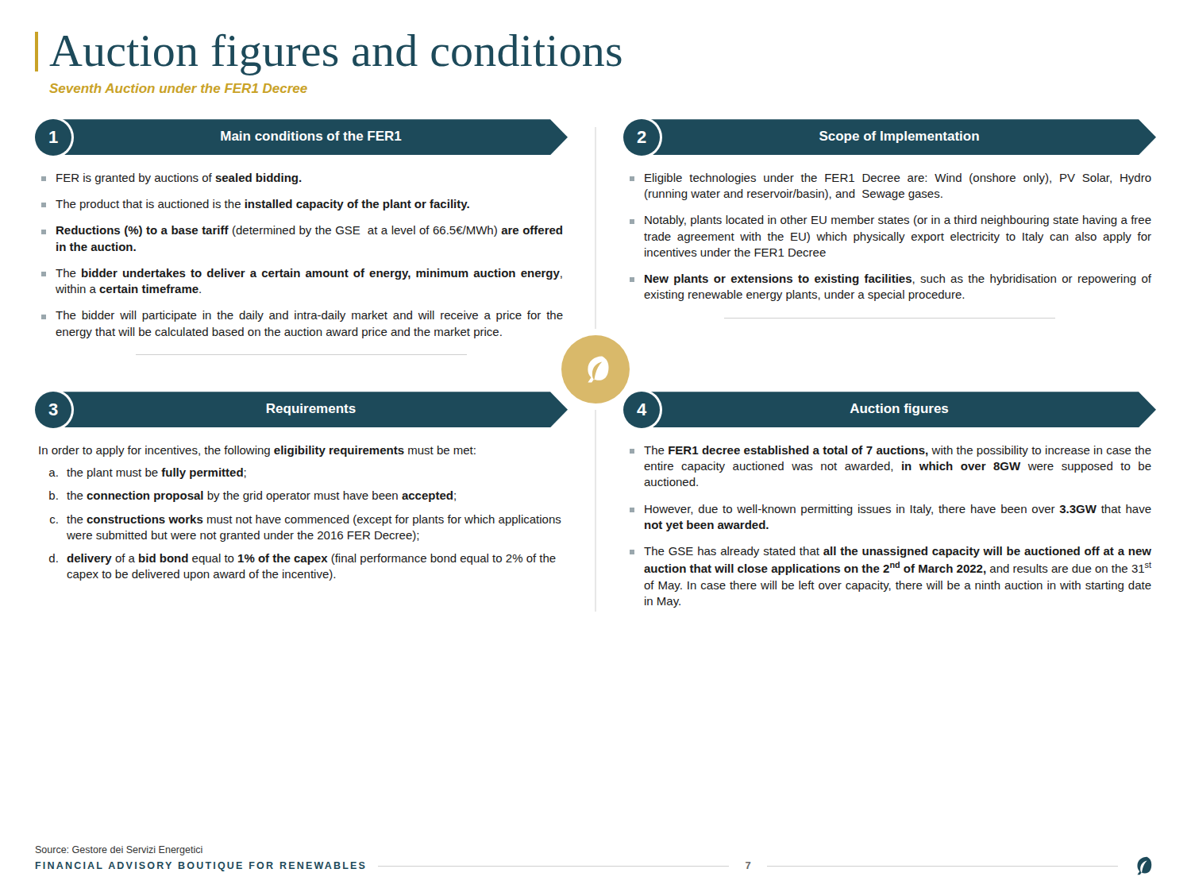Auction figures and conditions
Seventh Auction under the FER1 Decree
1
Main conditions of the FER1
FER is granted by auctions of sealed bidding.
The product that is auctioned is the installed capacity of the plant or facility.
Reductions (%) to a base tariff (determined by the GSE at a level of 66.5€/MWh) are offered in the auction.
The bidder undertakes to deliver a certain amount of energy, minimum auction energy, within a certain timeframe.
The bidder will participate in the daily and intra-daily market and will receive a price for the energy that will be calculated based on the auction award price and the market price.
2
Scope of Implementation
Eligible technologies under the FER1 Decree are: Wind (onshore only), PV Solar, Hydro (running water and reservoir/basin), and Sewage gases.
Notably, plants located in other EU member states (or in a third neighbouring state having a free trade agreement with the EU) which physically export electricity to Italy can also apply for incentives under the FER1 Decree
New plants or extensions to existing facilities, such as the hybridisation or repowering of existing renewable energy plants, under a special procedure.
3
Requirements
In order to apply for incentives, the following eligibility requirements must be met:
the plant must be fully permitted;
the connection proposal by the grid operator must have been accepted;
the constructions works must not have commenced (except for plants for which applications were submitted but were not granted under the 2016 FER Decree);
delivery of a bid bond equal to 1% of the capex (final performance bond equal to 2% of the capex to be delivered upon award of the incentive).
4
Auction figures
The FER1 decree established a total of 7 auctions, with the possibility to increase in case the entire capacity auctioned was not awarded, in which over 8GW were supposed to be auctioned.
However, due to well-known permitting issues in Italy, there have been over 3.3GW that have not yet been awarded.
The GSE has already stated that all the unassigned capacity will be auctioned off at a new auction that will close applications on the 2nd of March 2022, and results are due on the 31st of May. In case there will be left over capacity, there will be a ninth auction in with starting date in May.
Source: Gestore dei Servizi Energetici
FINANCIAL ADVISORY BOUTIQUE FOR RENEWABLES
7